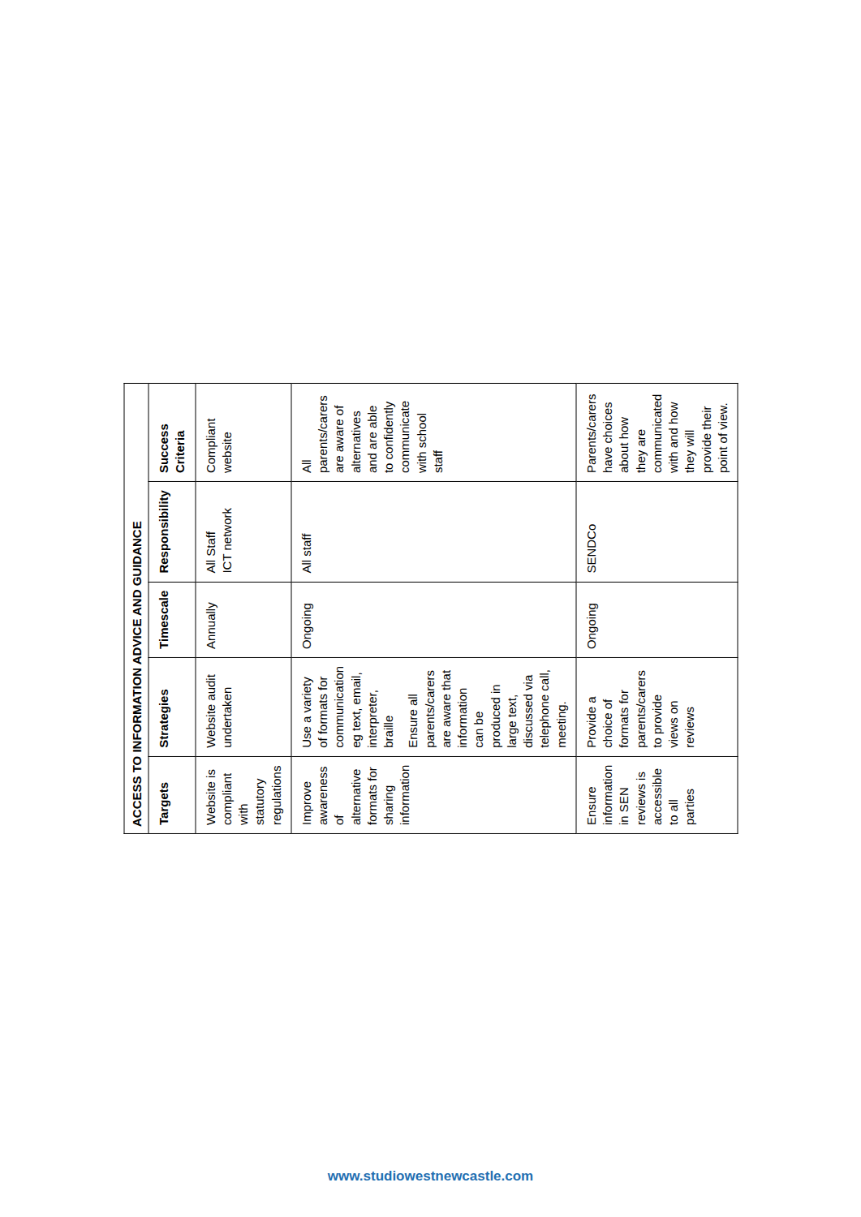ACCESS TO INFORMATION ADVICE AND GUIDANCE
| Targets | Strategies | Timescale | Responsibility | Success Criteria |
| --- | --- | --- | --- | --- |
| Website is compliant with statutory regulations | Website audit undertaken | Annually | All Staff ICT network | Compliant website |
| Improve awareness of alternative formats for sharing information | Use a variety of formats for communication eg text, email, interpreter, braille Ensure all parents/carers are aware that information can be produced in large text, discussed via telephone call, meeting. | Ongoing | All staff | All parents/carers are aware of alternatives and are able to confidently communicate with school staff |
| Ensure information in SEN reviews is accessible to all parties | Provide a choice of formats for parents/carers to provide views on reviews | Ongoing | SENDCo | Parents/carers have choices about how they are communicated with and how they will provide their point of view. |
www.studiowestnewcastle.com